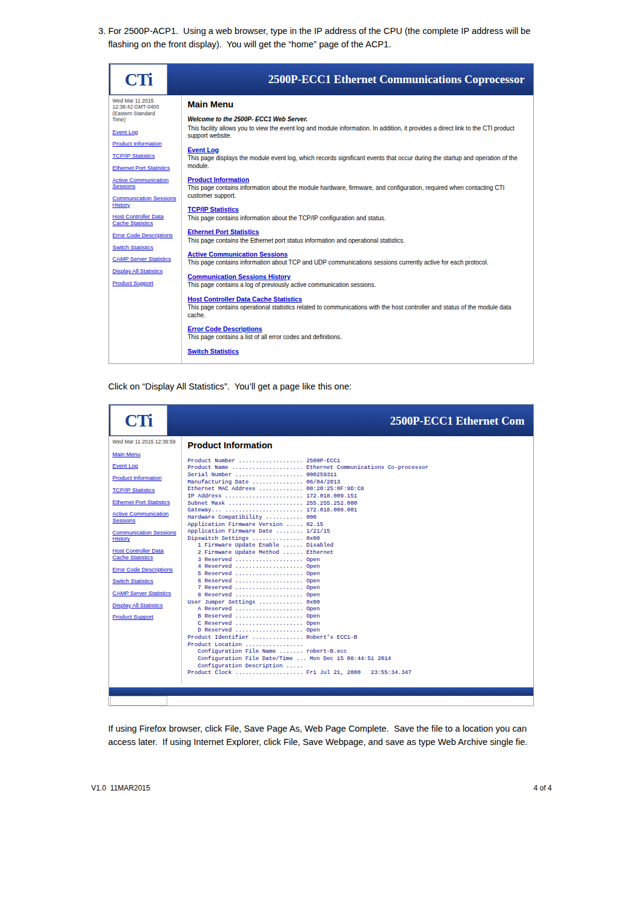For 2500P-ACP1. Using a web browser, type in the IP address of the CPU (the complete IP address will be flashing on the front display). You will get the “home” page of the ACP1.
CTi
2500P-ECC1 Ethernet Communications Coprocessor
Wed Mar 11 2015
12:38:42 GMT-0400
(Eastern Standard
Time)
Event Log Product Information TCP/IP Statistics Ethernet Port Statistics Active Communication Sessions Communication Sessions History Host Controller Data Cache Statistics Error Code Descriptions Switch Statistics CAMP Server Statistics Display All Statistics Product Support
Main Menu
Welcome to the 2500P- ECC1 Web Server.
This facility allows you to view the event log and module information. In addition, it provides a direct link to the CTI product support website.
Event Log
This page displays the module event log, which records significant events that occur during the startup and operation of the module.
Product Information
This page contains information about the module hardware, firmware, and configuration, required when contacting CTI customer support.
TCP/IP Statistics
This page contains information about the TCP/IP configuration and status.
Ethernet Port Statistics
This page contains the Ethernet port status information and operational statistics.
Active Communication Sessions
This page contains information about TCP and UDP communications sessions currently active for each protocol.
Communication Sessions History
This page contains a log of previously active communication sessions.
Host Controller Data Cache Statistics
This page contains operational statistics related to communications with the host controller and status of the module data cache.
Error Code Descriptions
This page contains a list of all error codes and definitions.
Switch Statistics
Click on “Display All Statistics”. You’ll get a page like this one:
CTi
2500P-ECC1 Ethernet Com
Wed Mar 11 2015 12:39:59
Main Menu Event Log Product Information TCP/IP Statistics Ethernet Port Statistics Active Communication Sessions Communication Sessions History Host Controller Data Cache Statistics Error Code Descriptions Switch Statistics CAMP Server Statistics Display All Statistics Product Support
Product Information
Product Number ................... 2500P-ECC1
Product Name ..................... Ethernet Communications Co-processor
Serial Number .................... 000259311
Manufacturing Date ............... 06/04/2013
Ethernet MAC Address ............. 00:20:25:0F:9D:C8
IP Address ....................... 172.018.009.151
Subnet Mask ...................... 255.255.252.000
Gateway... ....................... 172.018.008.001
Hardware Compatibility ........... 000
Application Firmware Version ..... 02.15
Application Firmware Date ........ 1/21/15
Dipswitch Settings ............... 0x00
   1 Firmware Update Enable ...... Disabled
   2 Firmware Update Method ...... Ethernet
   3 Reserved .................... Open
   4 Reserved .................... Open
   5 Reserved .................... Open
   6 Reserved .................... Open
   7 Reserved .................... Open
   8 Reserved .................... Open
User Jumper Settings ............. 0x00
   A Reserved .................... Open
   B Reserved .................... Open
   C Reserved .................... Open
   D Reserved .................... Open
Product Identifier ............... Robert's ECC1-B
Product Location .................
   Configuration File Name ....... robert-B.ecc
   Configuration File Date/Time ... Mon Dec 15 08:44:51 2014
   Configuration Description .....
Product Clock .................... Fri Jul 21, 2000   23:55:34.347
If using Firefox browser, click File, Save Page As, Web Page Complete. Save the file to a location you can access later. If using Internet Explorer, click File, Save Webpage, and save as type Web Archive single fie.
V1.0 11MAR2015 4 of 4